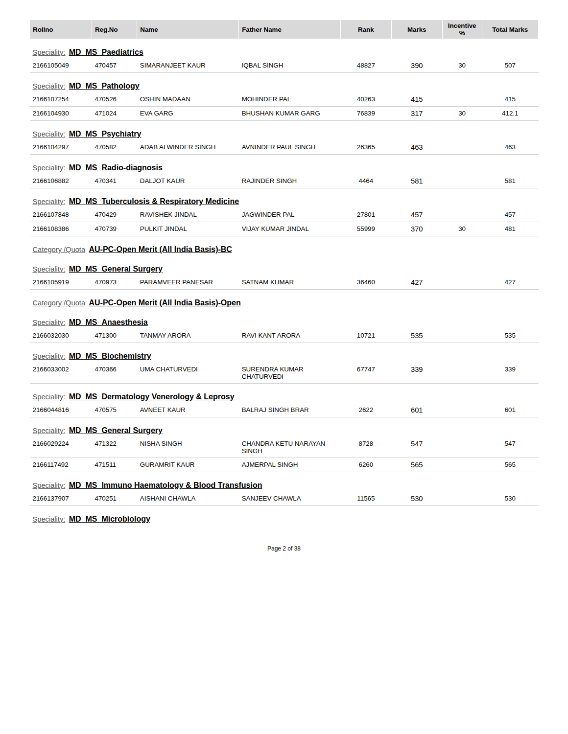| Rollno | Reg.No | Name | Father Name | Rank | Marks | Incentive % | Total Marks |
| --- | --- | --- | --- | --- | --- | --- | --- |
| Speciality: MD_MS_Paediatrics |
| 2166105049 | 470457 | SIMARANJEET KAUR | IQBAL SINGH | 48827 | 390 | 30 | 507 |
| Speciality: MD_MS_Pathology |
| 2166107254 | 470526 | OSHIN MADAAN | MOHINDER PAL | 40263 | 415 | | 415 |
| 2166104930 | 471024 | EVA GARG | BHUSHAN KUMAR GARG | 76839 | 317 | 30 | 412.1 |
| Speciality: MD_MS_Psychiatry |
| 2166104297 | 470582 | ADAB ALWINDER SINGH | AVNINDER PAUL SINGH | 26365 | 463 | | 463 |
| Speciality: MD_MS_Radio-diagnosis |
| 2166106882 | 470341 | DALJOT KAUR | RAJINDER SINGH | 4464 | 581 | | 581 |
| Speciality: MD_MS_Tuberculosis & Respiratory Medicine |
| 2166107848 | 470429 | RAVISHEK JINDAL | JAGWINDER PAL | 27801 | 457 | | 457 |
| 2166108386 | 470739 | PULKIT JINDAL | VIJAY KUMAR JINDAL | 55999 | 370 | 30 | 481 |
| Category /Quota AU-PC-Open Merit (All India Basis)-BC |
| Speciality: MD_MS_General Surgery |
| 2166105919 | 470973 | PARAMVEER PANESAR | SATNAM KUMAR | 36460 | 427 | | 427 |
| Category /Quota AU-PC-Open Merit (All India Basis)-Open |
| Speciality: MD_MS_Anaesthesia |
| 2166032030 | 471300 | TANMAY ARORA | RAVI KANT ARORA | 10721 | 535 | | 535 |
| Speciality: MD_MS_Biochemistry |
| 2166033002 | 470366 | UMA CHATURVEDI | SURENDRA KUMAR CHATURVEDI | 67747 | 339 | | 339 |
| Speciality: MD_MS_Dermatology Venerology & Leprosy |
| 2166044816 | 470575 | AVNEET KAUR | BALRAJ SINGH BRAR | 2622 | 601 | | 601 |
| Speciality: MD_MS_General Surgery |
| 2166029224 | 471322 | NISHA SINGH | CHANDRA KETU NARAYAN SINGH | 8728 | 547 | | 547 |
| 2166117492 | 471511 | GURAMRIT KAUR | AJMERPAL SINGH | 6260 | 565 | | 565 |
| Speciality: MD_MS_Immuno Haematology & Blood Transfusion |
| 2166137907 | 470251 | AISHANI CHAWLA | SANJEEV CHAWLA | 11565 | 530 | | 530 |
| Speciality: MD_MS_Microbiology |
Page 2 of 38